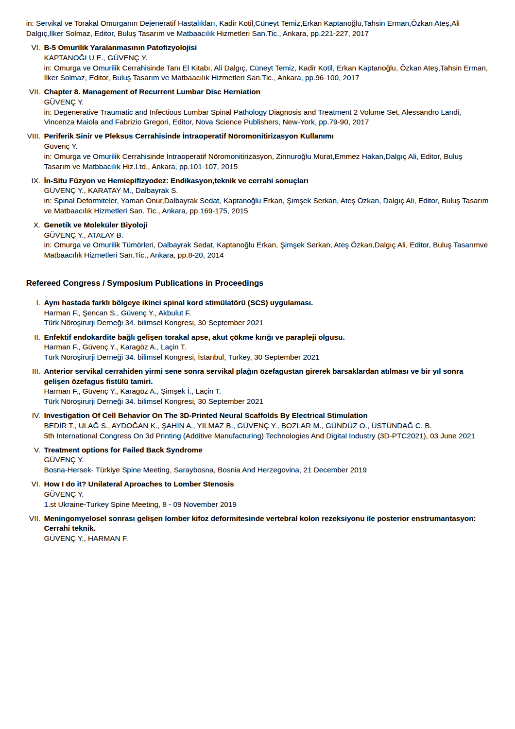in: Servikal ve Torakal Omurganın Dejeneratif Hastalıkları, Kadir Kotil,Cüneyt Temiz,Erkan Kaptanoğlu,Tahsin Erman,Özkan Ateş,Ali Dalgıç,İlker Solmaz, Editor, Buluş Tasarım ve Matbaacılık Hizmetleri San.Tic., Ankara, pp.221-227, 2017
B-5 Omurilik Yaralanmasının Patofizyolojisi KAPTANOĞLU E., GÜVENÇ Y. in: Omurga ve Omurilik Cerrahisinde Tanı El Kitabı, Ali Dalgıç, Cüneyt Temiz, Kadir Kotil, Erkan Kaptanoğlu, Özkan Ateş,Tahsin Erman, İlker Solmaz, Editor, Buluş Tasarım ve Matbaacılık Hizmetleri San.Tic., Ankara, pp.96-100, 2017
Chapter 8. Management of Recurrent Lumbar Disc Herniation GÜVENÇ Y. in: Degenerative Traumatic and Infectious Lumbar Spinal Pathology Diagnosis and Treatment 2 Volume Set, Alessandro Landi, Vincenza Maiola and Fabrizio Gregori, Editor, Nova Science Publishers, New-York, pp.79-90, 2017
Periferik Sinir ve Pleksus Cerrahisinde İntraoperatif Nöromonitirizasyon Kullanımı Güvenç Y. in: Omurga ve Omurilik Cerrahisinde İntraoperatif Nöromonitirizasyon, Zinnuroğlu Murat,Emmez Hakan,Dalgıç Ali, Editor, Buluş Tasarım ve Matbbacılık Hiz.Ltd., Ankara, pp.101-107, 2015
İn-Situ Füzyon ve Hemiepifizyodez: Endikasyon,teknik ve cerrahi sonuçları GÜVENÇ Y., KARATAY M., Dalbayrak S. in: Spinal Deformiteler, Yaman Onur,Dalbayrak Sedat, Kaptanoğlu Erkan, Şimşek Serkan, Ateş Özkan, Dalgıç Ali, Editor, Buluş Tasarım ve Matbaacılık Hizmetleri San. Tic., Ankara, pp.169-175, 2015
Genetik ve Moleküler Biyoloji GÜVENÇ Y., ATALAY B. in: Omurga ve Omurilik Tümörleri, Dalbayrak Sedat, Kaptanoğlu Erkan, Şimşek Serkan, Ateş Özkan,Dalgıç Ali, Editor, Buluş Tasarımve Matbaacılık Hizmetleri San.Tic., Ankara, pp.8-20, 2014
Refereed Congress / Symposium Publications in Proceedings
Aynı hastada farklı bölgeye ikinci spinal kord stimülatörü (SCS) uygulaması. Harman F., Şencan S., Güvenç Y., Akbulut F. Türk Nöroşirurji Derneği 34. bilimsel Kongresi, 30 September 2021
Enfektif endokardite bağlı gelişen torakal apse, akut çökme kırığı ve parapleji olgusu. Harman F., Güvenç Y., Karagöz A., Laçin T. Türk Nöroşirurji Derneği 34. bilimsel Kongresi, İstanbul, Turkey, 30 September 2021
Anterior servikal cerrahiden yirmi sene sonra servikal plağın özefagustan girerek barsaklardan atılması ve bir yıl sonra gelişen özefagus fistülü tamiri. Harman F., Güvenç Y., Karagöz A., Şimşek İ., Laçin T. Türk Nöroşirurji Derneği 34. bilimsel Kongresi, 30 September 2021
Investigation Of Cell Behavior On The 3D-Printed Neural Scaffolds By Electrical Stimulation BEDİR T., ULAĞ S., AYDOĞAN K., ŞAHİN A., YILMAZ B., GÜVENÇ Y., BOZLAR M., GÜNDÜZ O., ÜSTÜNDAĞ C. B. 5th International Congress On 3d Printing (Additive Manufacturing) Technologies And Digital Industry (3D-PTC2021), 03 June 2021
Treatment options for Failed Back Syndrome GÜVENÇ Y. Bosna-Hersek- Türkiye Spine Meeting, Saraybosna, Bosnia And Herzegovina, 21 December 2019
How I do it? Unilateral Aproaches to Lomber Stenosis GÜVENÇ Y. 1.st Ukraine-Turkey Spine Meeting, 8 - 09 November 2019
Meningomyelosel sonrası gelişen lomber kifoz deformitesinde vertebral kolon rezeksiyonu ile posterior enstrumantasyon: Cerrahi teknik. GÜVENÇ Y., HARMAN F.